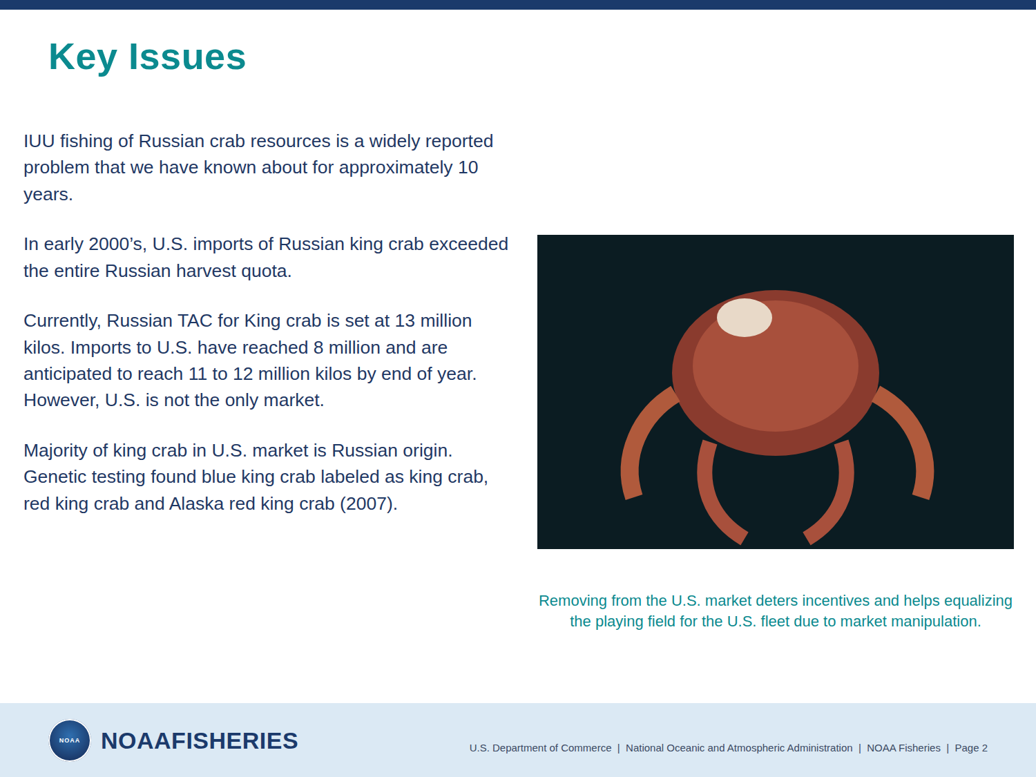Key Issues
IUU fishing of Russian crab resources is a widely reported problem that we have known about for approximately 10 years.
In early 2000’s, U.S. imports of Russian king crab exceeded the entire Russian harvest quota.
Currently, Russian TAC for King crab is set at 13 million kilos. Imports to U.S. have reached 8 million and are anticipated to reach 11 to 12 million kilos by end of year. However, U.S. is not the only market.
Majority of king crab in U.S. market is Russian origin. Genetic testing found blue king crab labeled as king crab, red king crab and Alaska red king crab (2007).
Removing from the U.S. market deters incentives and helps equalizing the playing field for the U.S. fleet due to market manipulation.
NOAAFISHERIES
U.S. Department of Commerce | National Oceanic and Atmospheric Administration | NOAA Fisheries | Page 2